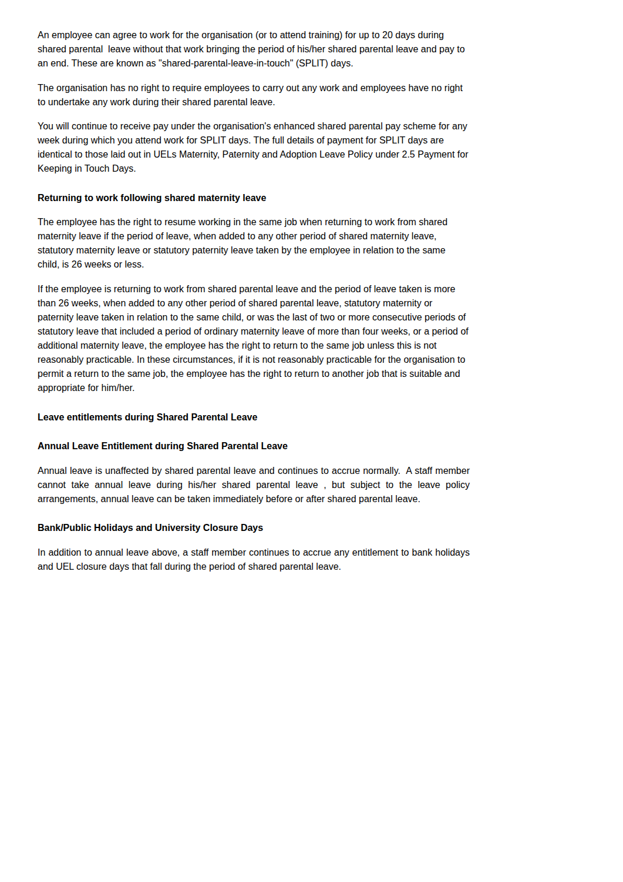An employee can agree to work for the organisation (or to attend training) for up to 20 days during shared parental leave without that work bringing the period of his/her shared parental leave and pay to an end. These are known as "shared-parental-leave-in-touch" (SPLIT) days.
The organisation has no right to require employees to carry out any work and employees have no right to undertake any work during their shared parental leave.
You will continue to receive pay under the organisation's enhanced shared parental pay scheme for any week during which you attend work for SPLIT days. The full details of payment for SPLIT days are identical to those laid out in UELs Maternity, Paternity and Adoption Leave Policy under 2.5 Payment for Keeping in Touch Days.
Returning to work following shared maternity leave
The employee has the right to resume working in the same job when returning to work from shared maternity leave if the period of leave, when added to any other period of shared maternity leave, statutory maternity leave or statutory paternity leave taken by the employee in relation to the same child, is 26 weeks or less.
If the employee is returning to work from shared parental leave and the period of leave taken is more than 26 weeks, when added to any other period of shared parental leave, statutory maternity or paternity leave taken in relation to the same child, or was the last of two or more consecutive periods of statutory leave that included a period of ordinary maternity leave of more than four weeks, or a period of additional maternity leave, the employee has the right to return to the same job unless this is not reasonably practicable. In these circumstances, if it is not reasonably practicable for the organisation to permit a return to the same job, the employee has the right to return to another job that is suitable and appropriate for him/her.
Leave entitlements during Shared Parental Leave
Annual Leave Entitlement during Shared Parental Leave
Annual leave is unaffected by shared parental leave and continues to accrue normally. A staff member cannot take annual leave during his/her shared parental leave , but subject to the leave policy arrangements, annual leave can be taken immediately before or after shared parental leave.
Bank/Public Holidays and University Closure Days
In addition to annual leave above, a staff member continues to accrue any entitlement to bank holidays and UEL closure days that fall during the period of shared parental leave.